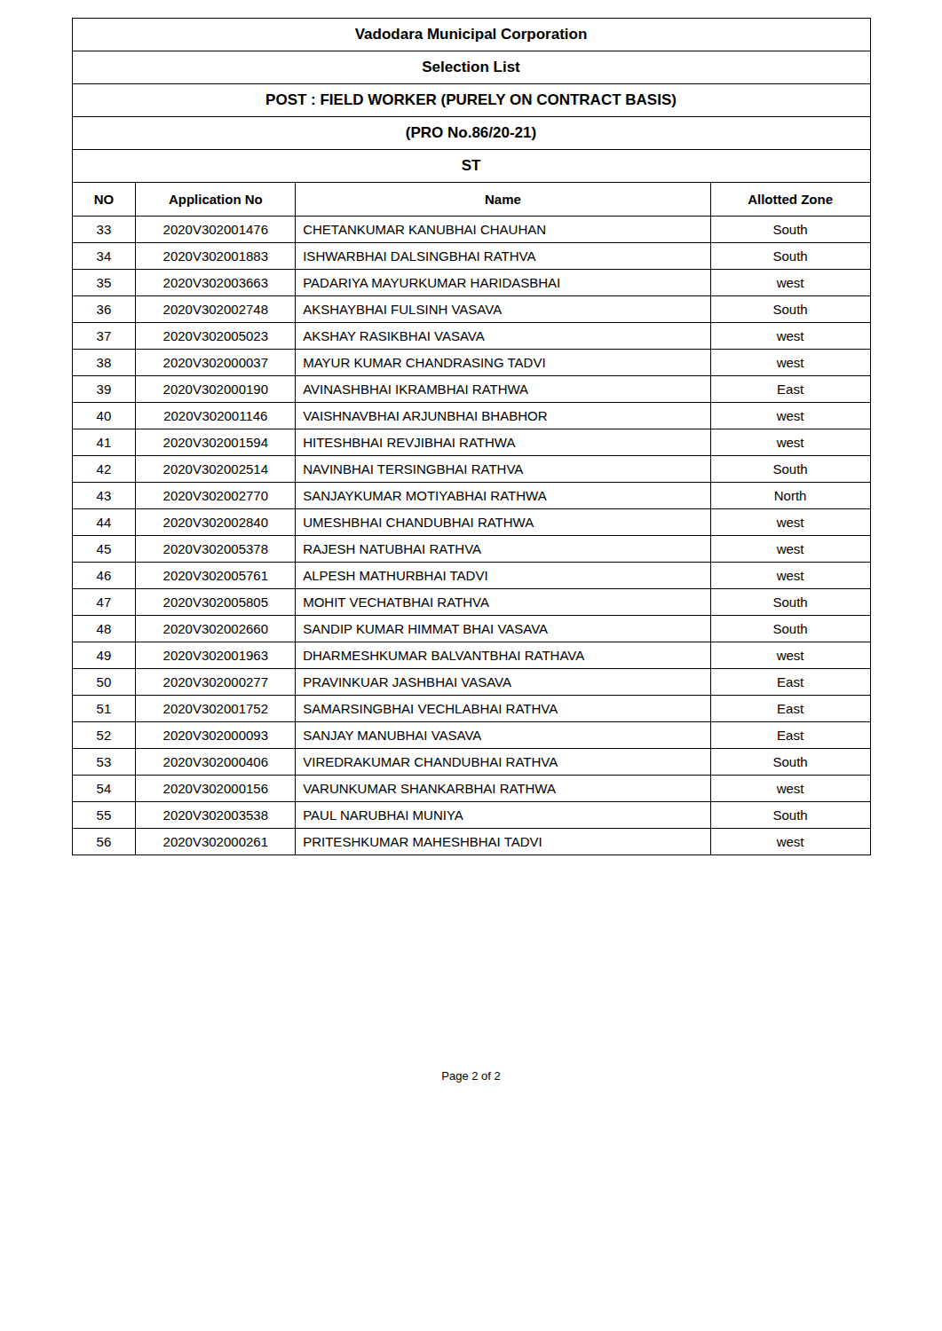| Vadodara Municipal Corporation |
| Selection List |
| POST : FIELD WORKER (PURELY ON CONTRACT BASIS) |
| (PRO No.86/20-21) |
| ST |
| NO | Application No | Name | Allotted Zone |
| 33 | 2020V302001476 | CHETANKUMAR KANUBHAI CHAUHAN | South |
| 34 | 2020V302001883 | ISHWARBHAI DALSINGBHAI RATHVA | South |
| 35 | 2020V302003663 | PADARIYA MAYURKUMAR HARIDASBHAI | west |
| 36 | 2020V302002748 | AKSHAYBHAI FULSINH VASAVA | South |
| 37 | 2020V302005023 | AKSHAY RASIKBHAI VASAVA | west |
| 38 | 2020V302000037 | MAYUR KUMAR CHANDRASING TADVI | west |
| 39 | 2020V302000190 | AVINASHBHAI IKRAMBHAI RATHWA | East |
| 40 | 2020V302001146 | VAISHNAVBHAI ARJUNBHAI BHABHOR | west |
| 41 | 2020V302001594 | HITESHBHAI REVJIBHAI RATHWA | west |
| 42 | 2020V302002514 | NAVINBHAI TERSINGBHAI RATHVA | South |
| 43 | 2020V302002770 | SANJAYKUMAR MOTIYABHAI RATHWA | North |
| 44 | 2020V302002840 | UMESHBHAI CHANDUBHAI RATHWA | west |
| 45 | 2020V302005378 | RAJESH NATUBHAI RATHVA | west |
| 46 | 2020V302005761 | ALPESH MATHURBHAI TADVI | west |
| 47 | 2020V302005805 | MOHIT VECHATBHAI RATHVA | South |
| 48 | 2020V302002660 | SANDIP KUMAR HIMMAT BHAI VASAVA | South |
| 49 | 2020V302001963 | DHARMESHKUMAR BALVANTBHAI RATHAVA | west |
| 50 | 2020V302000277 | PRAVINKUAR JASHBHAI VASAVA | East |
| 51 | 2020V302001752 | SAMARSINGBHAI VECHLABHAI RATHVA | East |
| 52 | 2020V302000093 | SANJAY MANUBHAI VASAVA | East |
| 53 | 2020V302000406 | VIREDRAKUMAR CHANDUBHAI RATHVA | South |
| 54 | 2020V302000156 | VARUNKUMAR SHANKARBHAI RATHWA | west |
| 55 | 2020V302003538 | PAUL NARUBHAI MUNIYA | South |
| 56 | 2020V302000261 | PRITESHKUMAR MAHESHBHAI TADVI | west |
Page 2 of 2